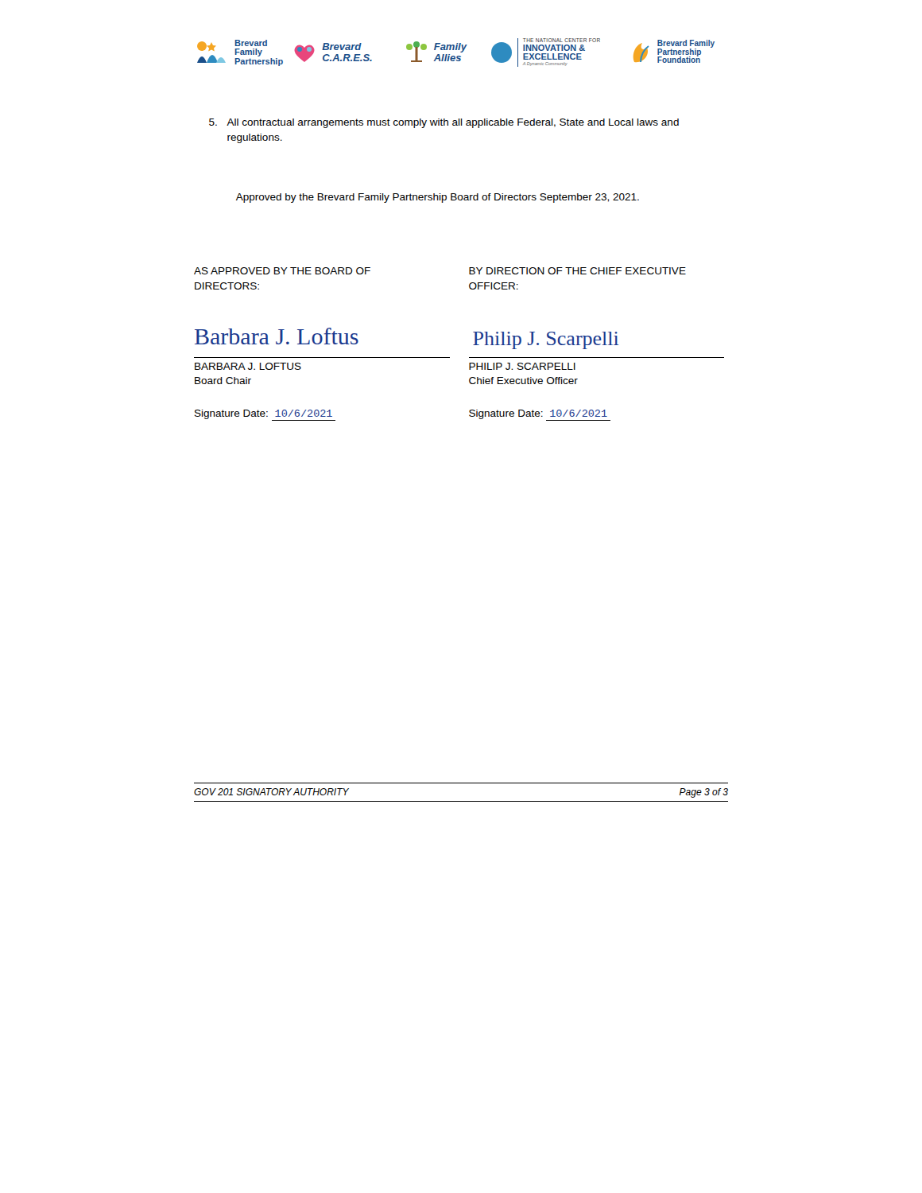Brevard Family
Partnership
Brevard C.A.R.E.S.
Family Allies
THE NATIONAL CENTER FOR
INNOVATION & EXCELLENCE
A Dynamic Community
Brevard Family
Partnership Foundation
All contractual arrangements must comply with all applicable Federal, State and Local laws and regulations.
Approved by the Brevard Family Partnership Board of Directors September 23, 2021.
AS APPROVED BY THE BOARD OF
DIRECTORS:
Barbara J. Loftus
BARBARA J. LOFTUS
Board Chair
Signature Date: 10/6/2021
BY DIRECTION OF THE CHIEF EXECUTIVE
OFFICER:
Philip J. Scarpelli
PHILIP J. SCARPELLI
Chief Executive Officer
Signature Date: 10/6/2021
GOV 201 SIGNATORY AUTHORITY Page 3 of 3